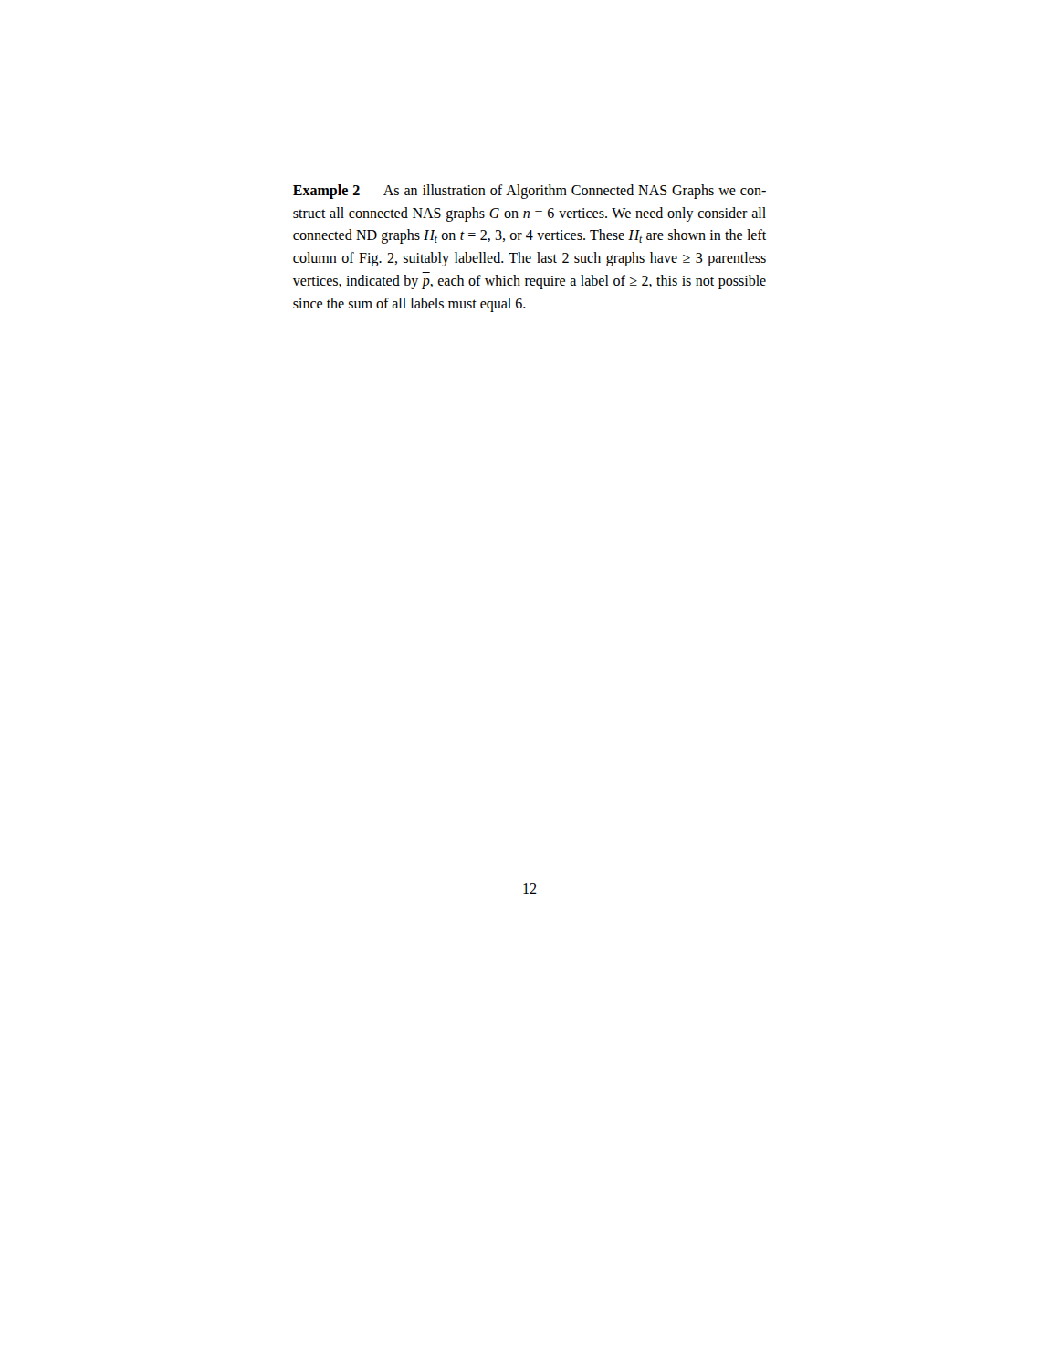Example 2 As an illustration of Algorithm Connected NAS Graphs we construct all connected NAS graphs G on n = 6 vertices. We need only consider all connected ND graphs Ht on t = 2, 3, or 4 vertices. These Ht are shown in the left column of Fig. 2, suitably labelled. The last 2 such graphs have ≥ 3 parentless vertices, indicated by p, each of which require a label of ≥ 2, this is not possible since the sum of all labels must equal 6.
12